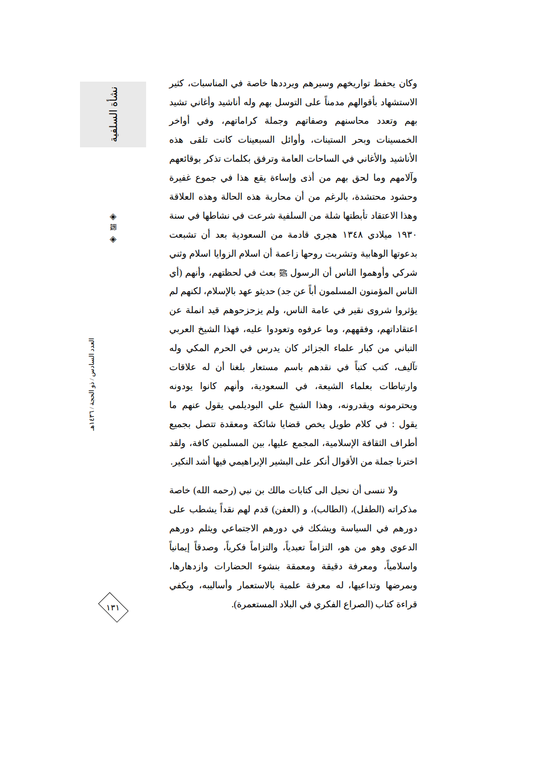نشأة السلفية
◈ ﷽ ◈
العدد السادس / ذو الحجة / ١٤٣٦هـ
١٣١
وكان يحفظ تواريخهم وسيرهم ويرددها خاصة في المناسبات، كثير الاستشهاد بأقوالهم مدمناً على التوسل بهم وله أناشيد وأغاني تشيد بهم وتعدد محاسنهم وصفاتهم وجملة كراماتهم، وفي أواخر الخمسينات وبحر الستينات، وأوائل السبعينات كانت تلقى هذه الأناشيد والأغاني في الساحات العامة وترفق بكلمات تذكر بوقائعهم وآلامهم وما لحق بهم من أذى وإساءة يقع هذا في جموع غفيرة وحشود محتشدة، بالرغم من أن محاربة هذه الحالة وهذه العلاقة وهذا الاعتقاد تأبطتها شلة من السلفية شرعت في نشاطها في سنة ١٩٣٠ ميلادي ١٣٤٨ هجري قادمة من السعودية بعد أن تشبعت بدعوتها الوهابية وتشربت روحها زاعمة أن اسلام الزوايا اسلام وثني شركي وأوهموا الناس أن الرسول ﷺ بعث في لحظتهم، وأنهم (أي الناس المؤمنون المسلمون أباً عن جد) حديثو عهد بالإسلام، لكنهم لم يؤثروا شروى نقير في عامة الناس، ولم يزحزحوهم قيد انملة عن اعتقاداتهم، وفقههم، وما عرفوه وتعودوا عليه، فهذا الشيخ العربي التباني من كبار علماء الجزائر كان يدرس في الحرم المكي وله تآليف، كتب كتباً في نقدهم باسم مستعار بلغنا أن له علاقات وارتباطات بعلماء الشيعة، في السعودية، وأنهم كانوا يودونه ويحترمونه ويقدرونه، وهذا الشيخ علي البوديلمي يقول عنهم ما يقول : في كلام طويل يخص قضايا شائكة ومعقدة تتصل بجميع أطراف الثقافة الإسلامية، المجمع عليها، بين المسلمين كافة، ولقد اخترنا جملة من الأقوال أنكر على البشير الإبراهيمي فيها أشد النكير.
ولا ننسى أن نحيل الى كتابات مالك بن نبي (رحمه الله) خاصة مذكراته (الطفل)، (الطالب)، و (العفن) قدم لهم نقداً يشطب على دورهم في السياسة ويشكك في دورهم الاجتماعي ويثلم دورهم الدعوي وهو من هو، التزاماً تعبدياً، والتزاماً فكرياً، وصدقاً إيمانياً واسلامياً، ومعرفة دقيقة ومعمقة بنشوء الحضارات وازدهارها، وبمرضها وتداعيها، له معرفة علمية بالاستعمار وأساليبه، ويكفي قراءة كتاب (الصراع الفكري في البلاد المستعمرة).